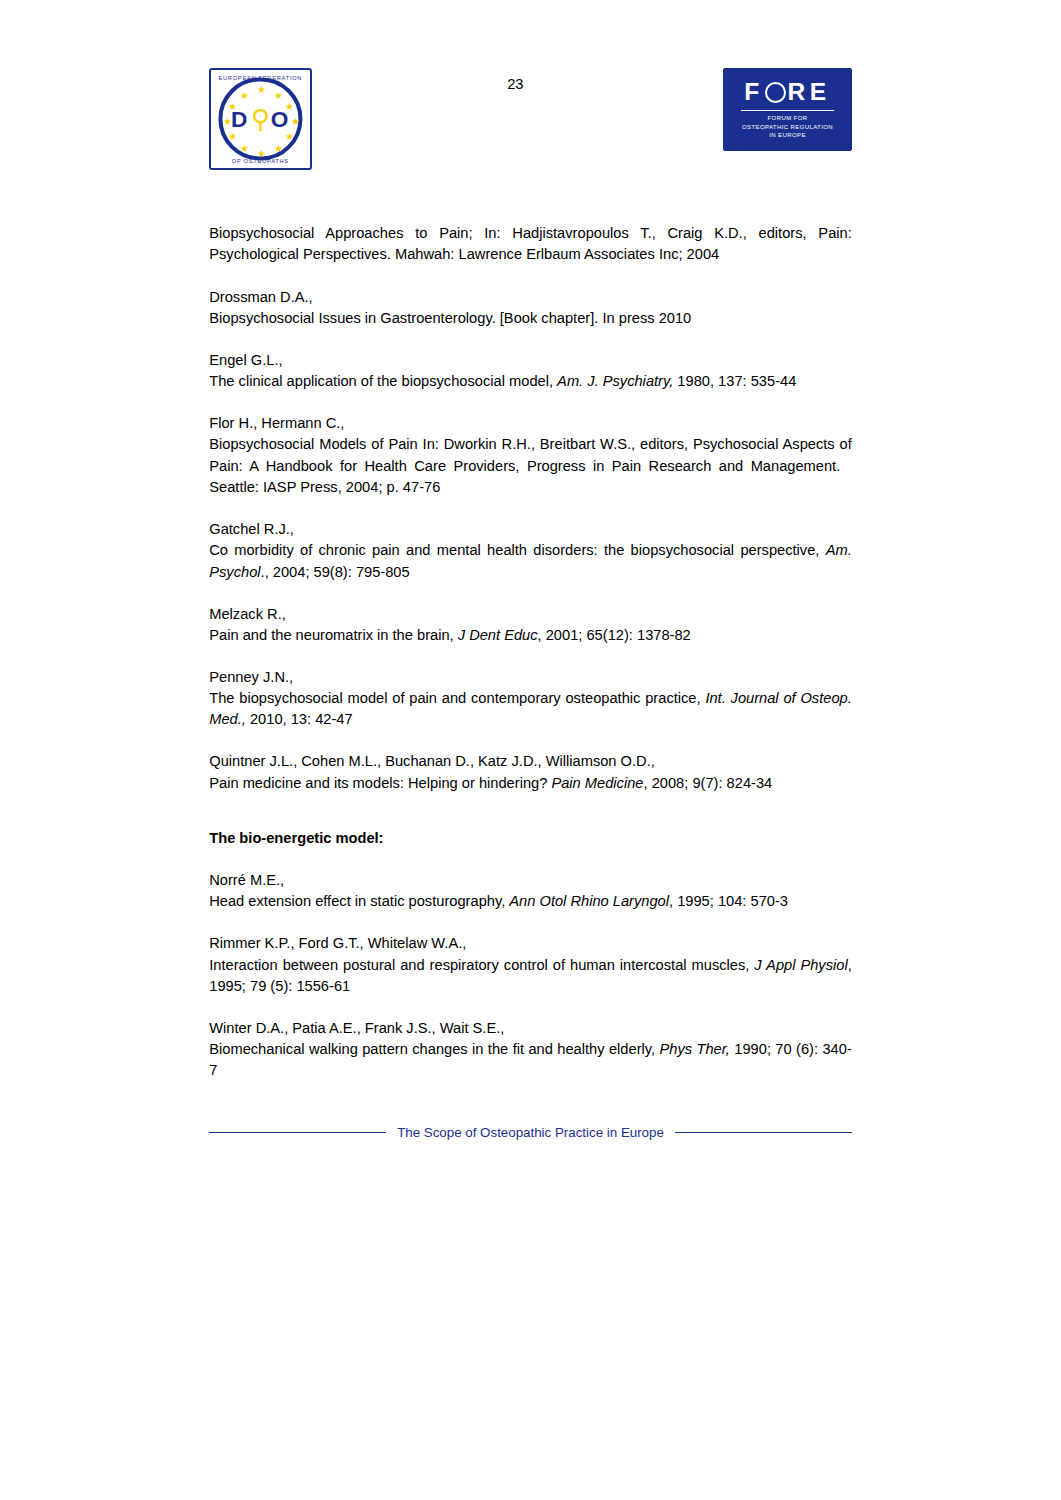EUROPEAN FEDERATION
★ ★ ★ ★ ★ ★ ★ ★ ★ ★ ★ ★
D O
⚲
OF OSTEOPATHS
23
F RE
FORUM FOR
OSTEOPATHIC REGULATION
IN EUROPE
Biopsychosocial Approaches to Pain; In: Hadjistavropoulos T., Craig K.D., editors, Pain: Psychological Perspectives. Mahwah: Lawrence Erlbaum Associates Inc; 2004
Drossman D.A., Biopsychosocial Issues in Gastroenterology. [Book chapter]. In press 2010
Engel G.L., The clinical application of the biopsychosocial model, Am. J. Psychiatry, 1980, 137: 535-44
Flor H., Hermann C., Biopsychosocial Models of Pain In: Dworkin R.H., Breitbart W.S., editors, Psychosocial Aspects of Pain: A Handbook for Health Care Providers, Progress in Pain Research and Management. Seattle: IASP Press, 2004; p. 47-76
Gatchel R.J., Co morbidity of chronic pain and mental health disorders: the biopsychosocial perspective, Am. Psychol., 2004; 59(8): 795-805
Melzack R., Pain and the neuromatrix in the brain, J Dent Educ, 2001; 65(12): 1378-82
Penney J.N., The biopsychosocial model of pain and contemporary osteopathic practice, Int. Journal of Osteop. Med., 2010, 13: 42-47
Quintner J.L., Cohen M.L., Buchanan D., Katz J.D., Williamson O.D., Pain medicine and its models: Helping or hindering? Pain Medicine, 2008; 9(7): 824-34
The bio-energetic model:
Norré M.E., Head extension effect in static posturography, Ann Otol Rhino Laryngol, 1995; 104: 570-3
Rimmer K.P., Ford G.T., Whitelaw W.A., Interaction between postural and respiratory control of human intercostal muscles, J Appl Physiol, 1995; 79 (5): 1556-61
Winter D.A., Patia A.E., Frank J.S., Wait S.E., Biomechanical walking pattern changes in the fit and healthy elderly, Phys Ther, 1990; 70 (6): 340-7
The Scope of Osteopathic Practice in Europe